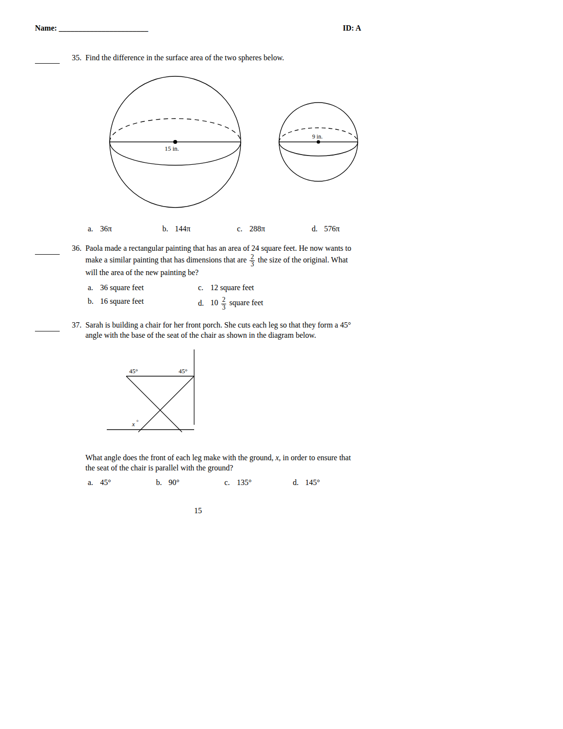Name: _______________________
ID: A
35.
Find the difference in the surface area of the two spheres below.
15 in. 9 in.
a. 36π
b. 144π
c. 288π
d. 576π
36.
Paola made a rectangular painting that has an area of 24 square feet. He now wants to make a similar painting that has dimensions that are 23 the size of the original. What will the area of the new painting be?
a. 36 square feet
c. 12 square feet
b. 16 square feet
d. 10 23 square feet
37.
Sarah is building a chair for her front porch. She cuts each leg so that they form a 45° angle with the base of the seat of the chair as shown in the diagram below.
45° 45° x °
What angle does the front of each leg make with the ground, x, in order to ensure that the seat of the chair is parallel with the ground?
a. 45°
b. 90°
c. 135°
d. 145°
15